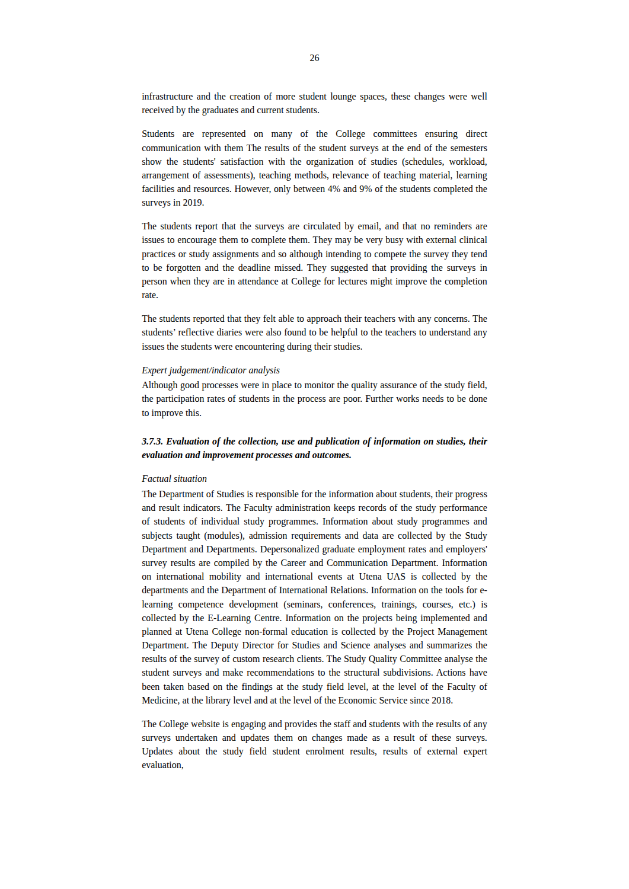26
infrastructure and the creation of more student lounge spaces, these changes were well received by the graduates and current students.
Students are represented on many of the College committees ensuring direct communication with them The results of the student surveys at the end of the semesters show the students' satisfaction with the organization of studies (schedules, workload, arrangement of assessments), teaching methods, relevance of teaching material, learning facilities and resources. However, only between 4% and 9% of the students completed the surveys in 2019.
The students report that the surveys are circulated by email, and that no reminders are issues to encourage them to complete them. They may be very busy with external clinical practices or study assignments and so although intending to compete the survey they tend to be forgotten and the deadline missed. They suggested that providing the surveys in person when they are in attendance at College for lectures might improve the completion rate.
The students reported that they felt able to approach their teachers with any concerns. The students’ reflective diaries were also found to be helpful to the teachers to understand any issues the students were encountering during their studies.
Expert judgement/indicator analysis
Although good processes were in place to monitor the quality assurance of the study field, the participation rates of students in the process are poor. Further works needs to be done to improve this.
3.7.3. Evaluation of the collection, use and publication of information on studies, their evaluation and improvement processes and outcomes.
Factual situation
The Department of Studies is responsible for the information about students, their progress and result indicators. The Faculty administration keeps records of the study performance of students of individual study programmes. Information about study programmes and subjects taught (modules), admission requirements and data are collected by the Study Department and Departments. Depersonalized graduate employment rates and employers' survey results are compiled by the Career and Communication Department. Information on international mobility and international events at Utena UAS is collected by the departments and the Department of International Relations. Information on the tools for e-learning competence development (seminars, conferences, trainings, courses, etc.) is collected by the E-Learning Centre. Information on the projects being implemented and planned at Utena College non-formal education is collected by the Project Management Department. The Deputy Director for Studies and Science analyses and summarizes the results of the survey of custom research clients. The Study Quality Committee analyse the student surveys and make recommendations to the structural subdivisions. Actions have been taken based on the findings at the study field level, at the level of the Faculty of Medicine, at the library level and at the level of the Economic Service since 2018.
The College website is engaging and provides the staff and students with the results of any surveys undertaken and updates them on changes made as a result of these surveys. Updates about the study field student enrolment results, results of external expert evaluation,